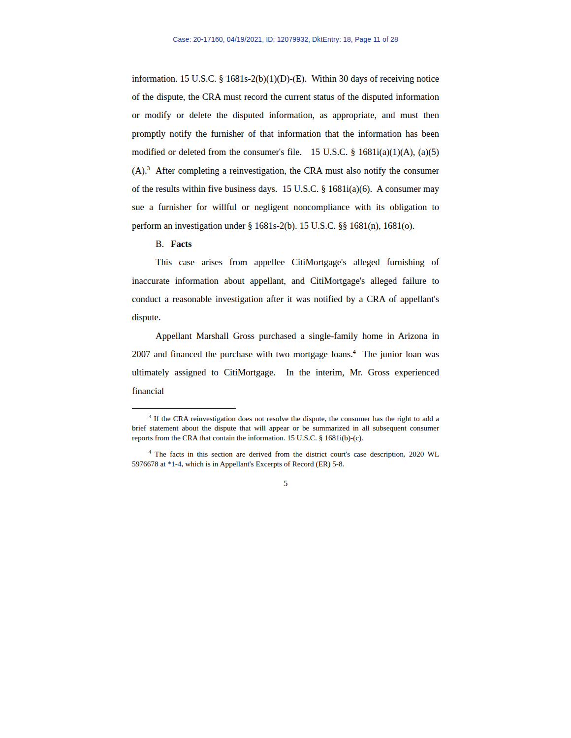Case: 20-17160, 04/19/2021, ID: 12079932, DktEntry: 18, Page 11 of 28
information. 15 U.S.C. § 1681s-2(b)(1)(D)-(E). Within 30 days of receiving notice of the dispute, the CRA must record the current status of the disputed information or modify or delete the disputed information, as appropriate, and must then promptly notify the furnisher of that information that the information has been modified or deleted from the consumer's file. 15 U.S.C. § 1681i(a)(1)(A), (a)(5)(A).3 After completing a reinvestigation, the CRA must also notify the consumer of the results within five business days. 15 U.S.C. § 1681i(a)(6). A consumer may sue a furnisher for willful or negligent noncompliance with its obligation to perform an investigation under § 1681s-2(b). 15 U.S.C. §§ 1681(n), 1681(o).
B. Facts
This case arises from appellee CitiMortgage's alleged furnishing of inaccurate information about appellant, and CitiMortgage's alleged failure to conduct a reasonable investigation after it was notified by a CRA of appellant's dispute.
Appellant Marshall Gross purchased a single-family home in Arizona in 2007 and financed the purchase with two mortgage loans.4 The junior loan was ultimately assigned to CitiMortgage. In the interim, Mr. Gross experienced financial
3 If the CRA reinvestigation does not resolve the dispute, the consumer has the right to add a brief statement about the dispute that will appear or be summarized in all subsequent consumer reports from the CRA that contain the information. 15 U.S.C. § 1681i(b)-(c).
4 The facts in this section are derived from the district court's case description, 2020 WL 5976678 at *1-4, which is in Appellant's Excerpts of Record (ER) 5-8.
5